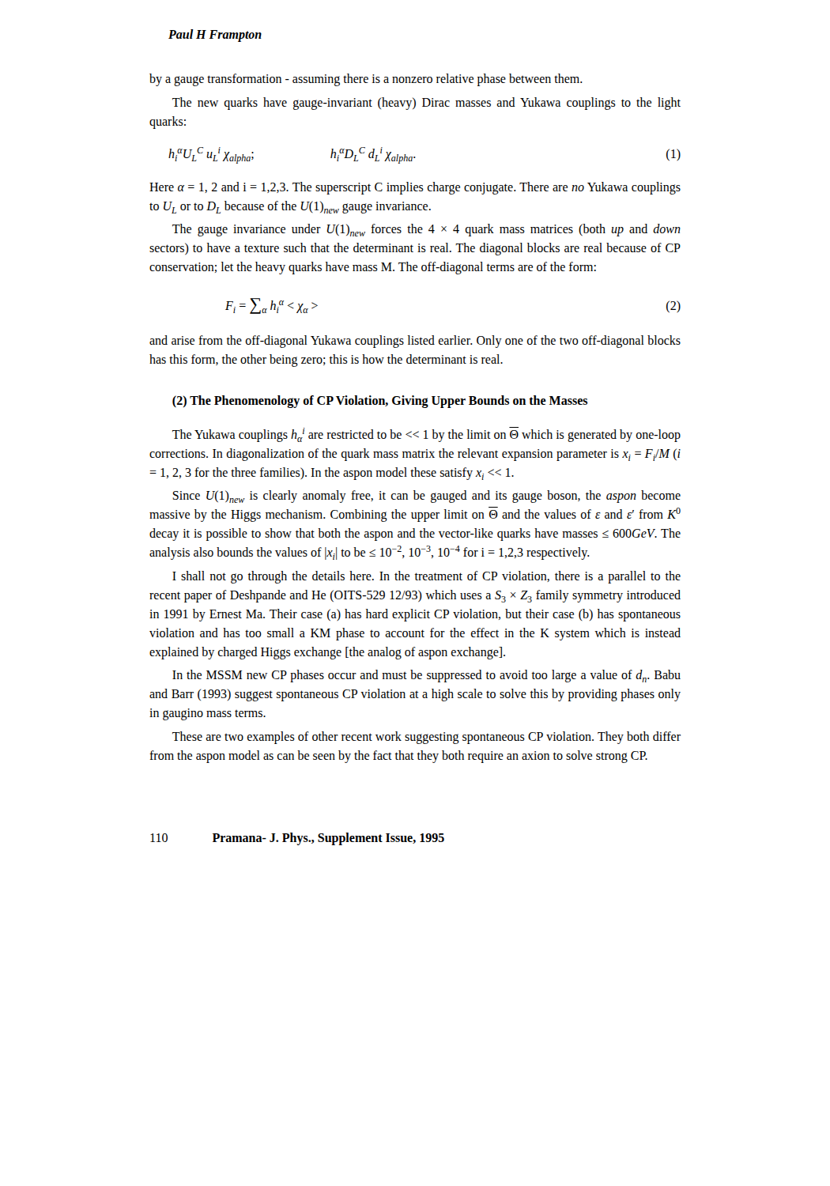Paul H Frampton
by a gauge transformation - assuming there is a nonzero relative phase between them.
The new quarks have gauge-invariant (heavy) Dirac masses and Yukawa couplings to the light quarks:
hiαULC uLi χalpha; hiαDLC dLi χalpha.
(1)
Here α = 1, 2 and i = 1,2,3. The superscript C implies charge conjugate. There are no Yukawa couplings to UL or to DL because of the U(1)new gauge invariance.
The gauge invariance under U(1)new forces the 4 × 4 quark mass matrices (both up and down sectors) to have a texture such that the determinant is real. The diagonal blocks are real because of CP conservation; let the heavy quarks have mass M. The off-diagonal terms are of the form:
Fi = ∑α hiα < χα >
(2)
and arise from the off-diagonal Yukawa couplings listed earlier. Only one of the two off-diagonal blocks has this form, the other being zero; this is how the determinant is real.
(2) The Phenomenology of CP Violation, Giving Upper Bounds on the Masses
The Yukawa couplings hαi are restricted to be << 1 by the limit on Θ which is generated by one-loop corrections. In diagonalization of the quark mass matrix the relevant expansion parameter is xi = Fi/M (i = 1, 2, 3 for the three families). In the aspon model these satisfy xi << 1.
Since U(1)new is clearly anomaly free, it can be gauged and its gauge boson, the aspon become massive by the Higgs mechanism. Combining the upper limit on Θ and the values of ε and ε′ from K0 decay it is possible to show that both the aspon and the vector-like quarks have masses ≤ 600GeV. The analysis also bounds the values of |xi| to be ≤ 10−2, 10−3, 10−4 for i = 1,2,3 respectively.
I shall not go through the details here. In the treatment of CP violation, there is a parallel to the recent paper of Deshpande and He (OITS-529 12/93) which uses a S3 × Z3 family symmetry introduced in 1991 by Ernest Ma. Their case (a) has hard explicit CP violation, but their case (b) has spontaneous violation and has too small a KM phase to account for the effect in the K system which is instead explained by charged Higgs exchange [the analog of aspon exchange].
In the MSSM new CP phases occur and must be suppressed to avoid too large a value of dn. Babu and Barr (1993) suggest spontaneous CP violation at a high scale to solve this by providing phases only in gaugino mass terms.
These are two examples of other recent work suggesting spontaneous CP violation. They both differ from the aspon model as can be seen by the fact that they both require an axion to solve strong CP.
110
Pramana- J. Phys., Supplement Issue, 1995